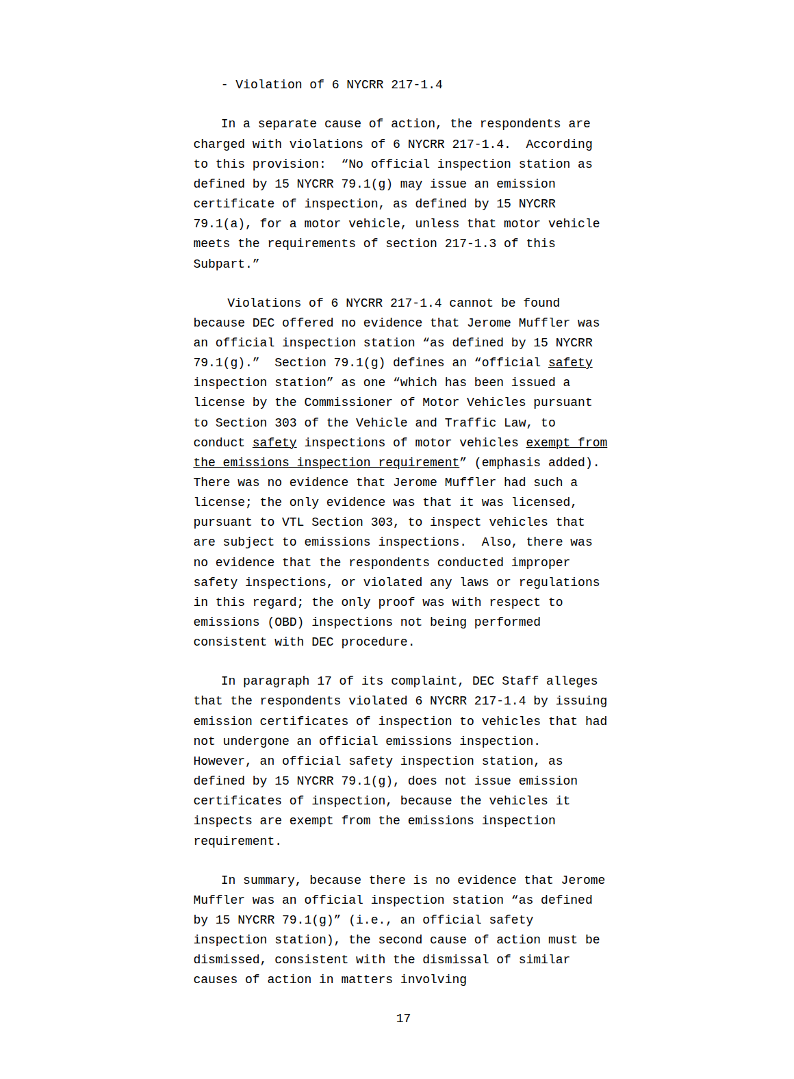- Violation of 6 NYCRR 217-1.4
In a separate cause of action, the respondents are charged with violations of 6 NYCRR 217-1.4. According to this provision: “No official inspection station as defined by 15 NYCRR 79.1(g) may issue an emission certificate of inspection, as defined by 15 NYCRR 79.1(a), for a motor vehicle, unless that motor vehicle meets the requirements of section 217-1.3 of this Subpart.”
Violations of 6 NYCRR 217-1.4 cannot be found because DEC offered no evidence that Jerome Muffler was an official inspection station “as defined by 15 NYCRR 79.1(g).” Section 79.1(g) defines an “official safety inspection station” as one “which has been issued a license by the Commissioner of Motor Vehicles pursuant to Section 303 of the Vehicle and Traffic Law, to conduct safety inspections of motor vehicles exempt from the emissions inspection requirement” (emphasis added). There was no evidence that Jerome Muffler had such a license; the only evidence was that it was licensed, pursuant to VTL Section 303, to inspect vehicles that are subject to emissions inspections. Also, there was no evidence that the respondents conducted improper safety inspections, or violated any laws or regulations in this regard; the only proof was with respect to emissions (OBD) inspections not being performed consistent with DEC procedure.
In paragraph 17 of its complaint, DEC Staff alleges that the respondents violated 6 NYCRR 217-1.4 by issuing emission certificates of inspection to vehicles that had not undergone an official emissions inspection. However, an official safety inspection station, as defined by 15 NYCRR 79.1(g), does not issue emission certificates of inspection, because the vehicles it inspects are exempt from the emissions inspection requirement.
In summary, because there is no evidence that Jerome Muffler was an official inspection station “as defined by 15 NYCRR 79.1(g)” (i.e., an official safety inspection station), the second cause of action must be dismissed, consistent with the dismissal of similar causes of action in matters involving
17